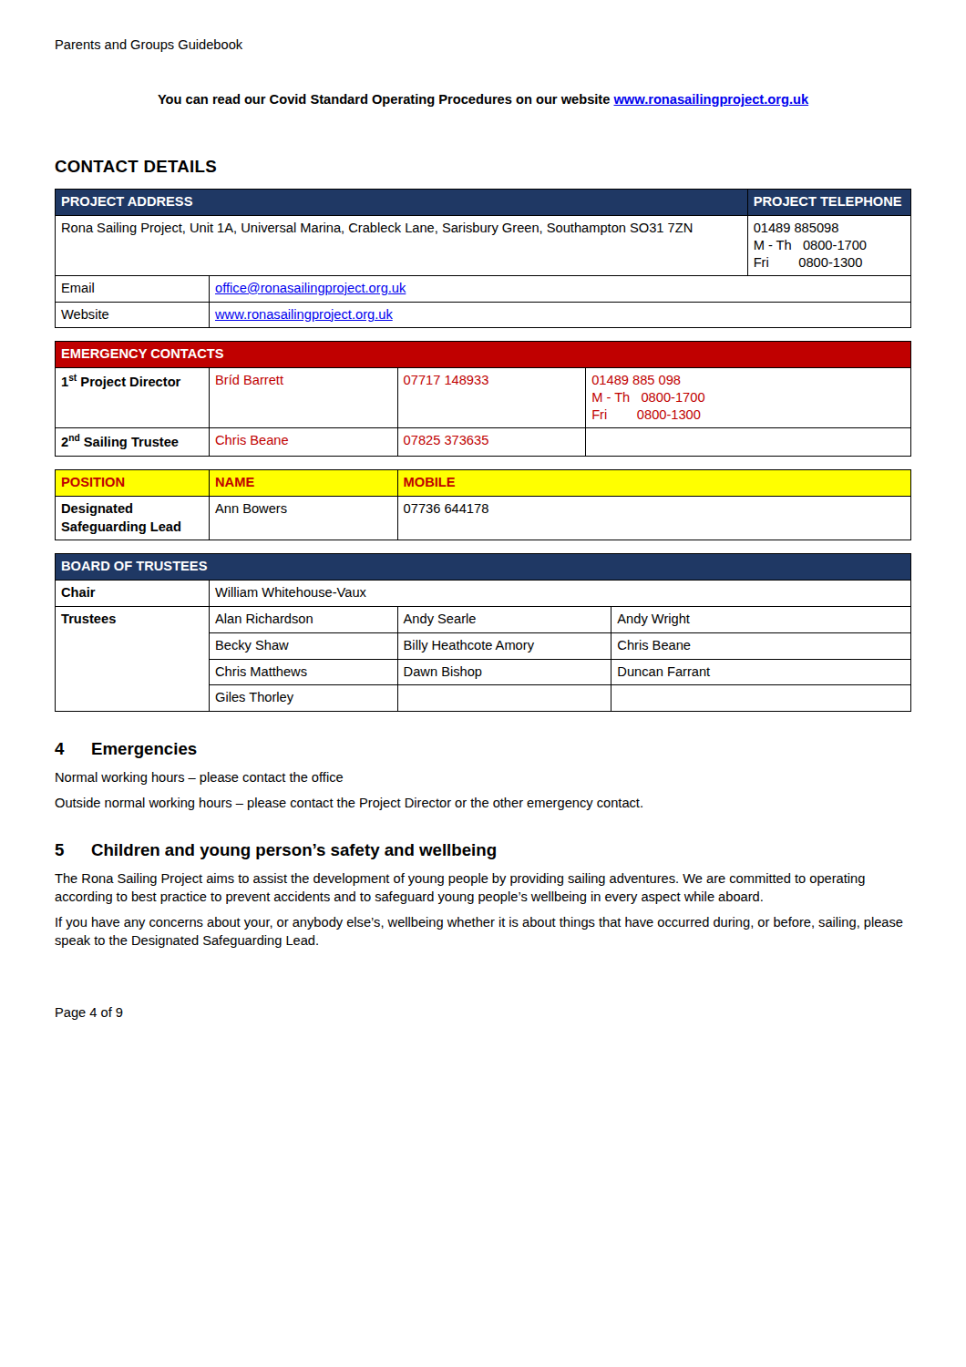Parents and Groups Guidebook
You can read our Covid Standard Operating Procedures on our website www.ronasailingproject.org.uk
CONTACT DETAILS
| PROJECT ADDRESS | PROJECT TELEPHONE |
| Rona Sailing Project, Unit 1A, Universal Marina, Crableck Lane, Sarisbury Green, Southampton SO31 7ZN | 01489 885098 M - Th 0800-1700 Fri 0800-1300 |
| Email | office@ronasailingproject.org.uk |
| Website | www.ronasailingproject.org.uk |
| EMERGENCY CONTACTS |
| 1 st Project Director | Bríd Barrett | 07717 148933 | 01489 885 098 M - Th 0800-1700 Fri 0800-1300 |
| 2 nd Sailing Trustee | Chris Beane | 07825 373635 | |
| POSITION | NAME | MOBILE |
| Designated Safeguarding Lead | Ann Bowers | 07736 644178 |
| BOARD OF TRUSTEES |
| Chair | William Whitehouse-Vaux |
| Trustees | Alan Richardson | Andy Searle | Andy Wright |
| Becky Shaw | Billy Heathcote Amory | Chris Beane |
| Chris Matthews | Dawn Bishop | Duncan Farrant |
| Giles Thorley | | |
4 Emergencies
Normal working hours – please contact the office
Outside normal working hours – please contact the Project Director or the other emergency contact.
5 Children and young person’s safety and wellbeing
The Rona Sailing Project aims to assist the development of young people by providing sailing adventures. We are committed to operating according to best practice to prevent accidents and to safeguard young people’s wellbeing in every aspect while aboard.
If you have any concerns about your, or anybody else’s, wellbeing whether it is about things that have occurred during, or before, sailing, please speak to the Designated Safeguarding Lead.
Page 4 of 9